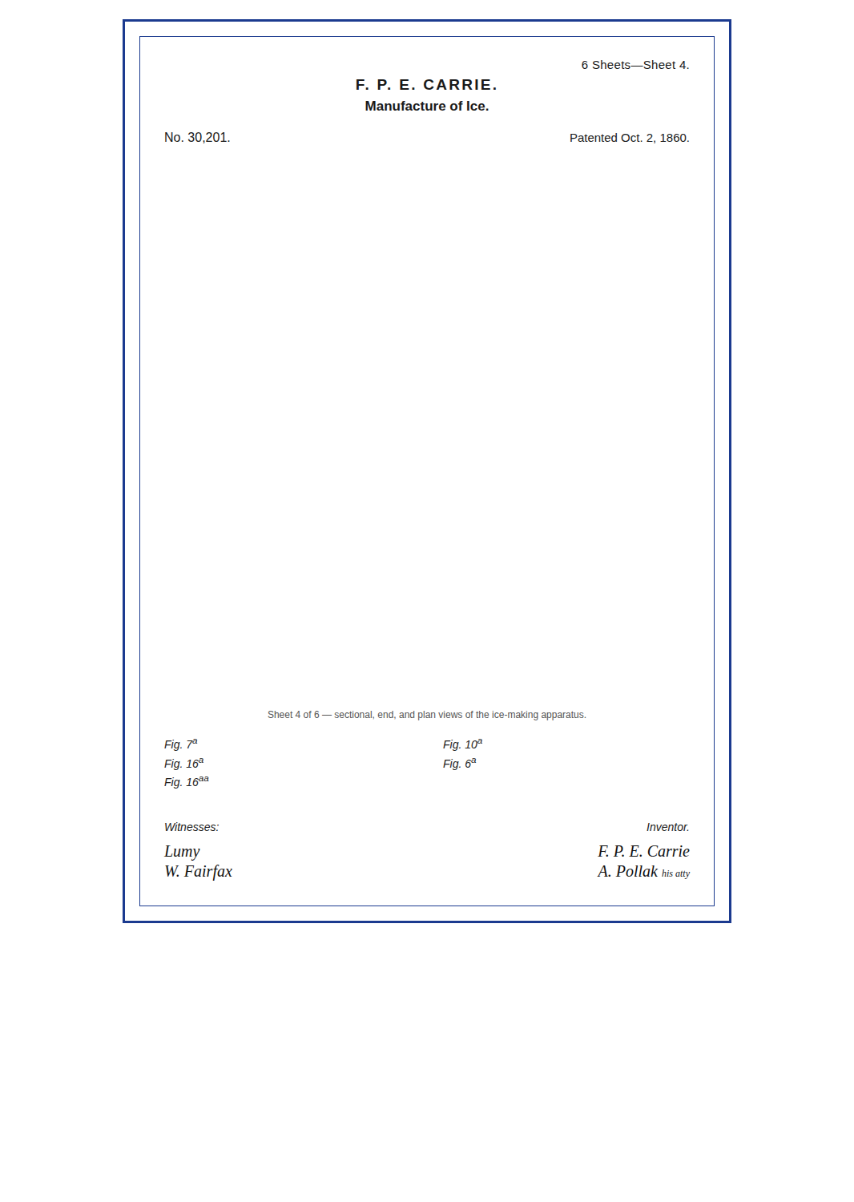6 Sheets—Sheet 4.
F. P. E. CARRIE.
Manufacture of Ice.
No. 30,201.
Patented Oct. 2, 1860.
Sheet 4 of 6 — sectional, end, and plan views of the ice-making apparatus.
Fig. 7a
Fig. 16a
Fig. 16aa
Fig. 10a
Fig. 6a
Witnesses: Lumy
W. Fairfax
Inventor. F. P. E. Carrie
A. Pollak his atty